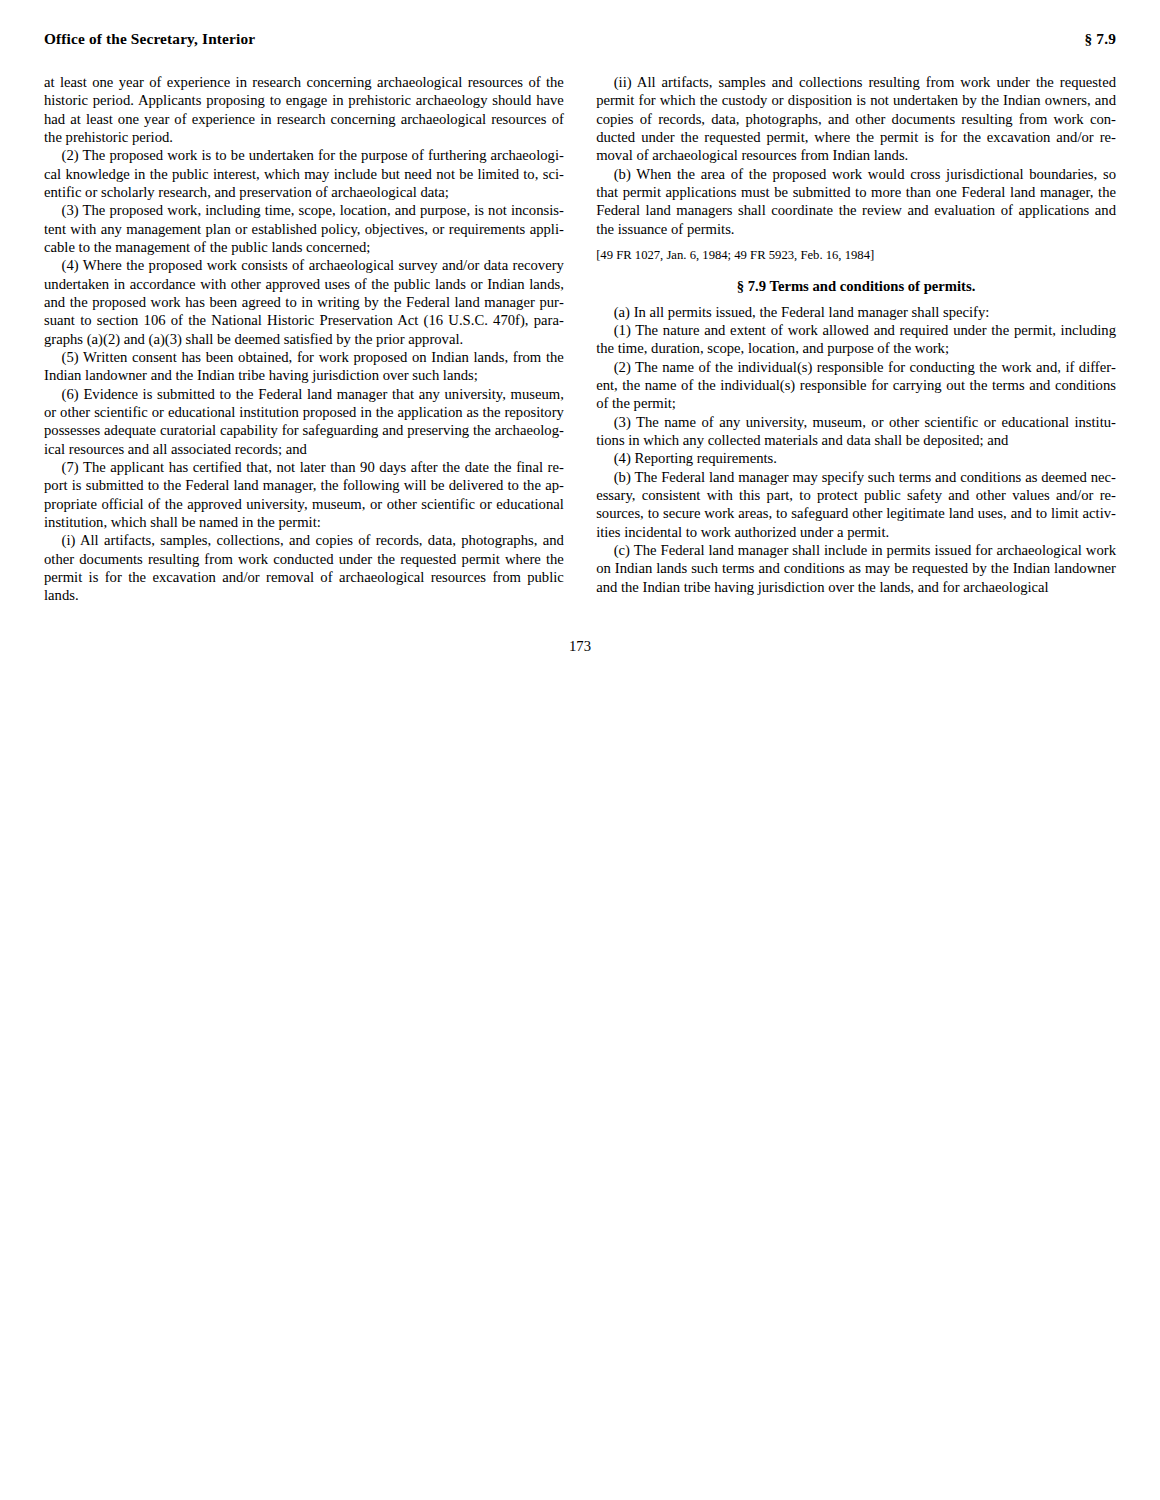Office of the Secretary, Interior § 7.9
at least one year of experience in research concerning archaeological resources of the historic period. Applicants proposing to engage in prehistoric archaeology should have had at least one year of experience in research concerning archaeological resources of the prehistoric period.
(2) The proposed work is to be undertaken for the purpose of furthering archaeological knowledge in the public interest, which may include but need not be limited to, scientific or scholarly research, and preservation of archaeological data;
(3) The proposed work, including time, scope, location, and purpose, is not inconsistent with any management plan or established policy, objectives, or requirements applicable to the management of the public lands concerned;
(4) Where the proposed work consists of archaeological survey and/or data recovery undertaken in accordance with other approved uses of the public lands or Indian lands, and the proposed work has been agreed to in writing by the Federal land manager pursuant to section 106 of the National Historic Preservation Act (16 U.S.C. 470f), paragraphs (a)(2) and (a)(3) shall be deemed satisfied by the prior approval.
(5) Written consent has been obtained, for work proposed on Indian lands, from the Indian landowner and the Indian tribe having jurisdiction over such lands;
(6) Evidence is submitted to the Federal land manager that any university, museum, or other scientific or educational institution proposed in the application as the repository possesses adequate curatorial capability for safeguarding and preserving the archaeological resources and all associated records; and
(7) The applicant has certified that, not later than 90 days after the date the final report is submitted to the Federal land manager, the following will be delivered to the appropriate official of the approved university, museum, or other scientific or educational institution, which shall be named in the permit:
(i) All artifacts, samples, collections, and copies of records, data, photographs, and other documents resulting from work conducted under the requested permit where the permit is for the excavation and/or removal of archaeological resources from public lands.
(ii) All artifacts, samples and collections resulting from work under the requested permit for which the custody or disposition is not undertaken by the Indian owners, and copies of records, data, photographs, and other documents resulting from work conducted under the requested permit, where the permit is for the excavation and/or removal of archaeological resources from Indian lands.
(b) When the area of the proposed work would cross jurisdictional boundaries, so that permit applications must be submitted to more than one Federal land manager, the Federal land managers shall coordinate the review and evaluation of applications and the issuance of permits.
[49 FR 1027, Jan. 6, 1984; 49 FR 5923, Feb. 16, 1984]
§ 7.9 Terms and conditions of permits.
(a) In all permits issued, the Federal land manager shall specify:
(1) The nature and extent of work allowed and required under the permit, including the time, duration, scope, location, and purpose of the work;
(2) The name of the individual(s) responsible for conducting the work and, if different, the name of the individual(s) responsible for carrying out the terms and conditions of the permit;
(3) The name of any university, museum, or other scientific or educational institutions in which any collected materials and data shall be deposited; and
(4) Reporting requirements.
(b) The Federal land manager may specify such terms and conditions as deemed necessary, consistent with this part, to protect public safety and other values and/or resources, to secure work areas, to safeguard other legitimate land uses, and to limit activities incidental to work authorized under a permit.
(c) The Federal land manager shall include in permits issued for archaeological work on Indian lands such terms and conditions as may be requested by the Indian landowner and the Indian tribe having jurisdiction over the lands, and for archaeological
173